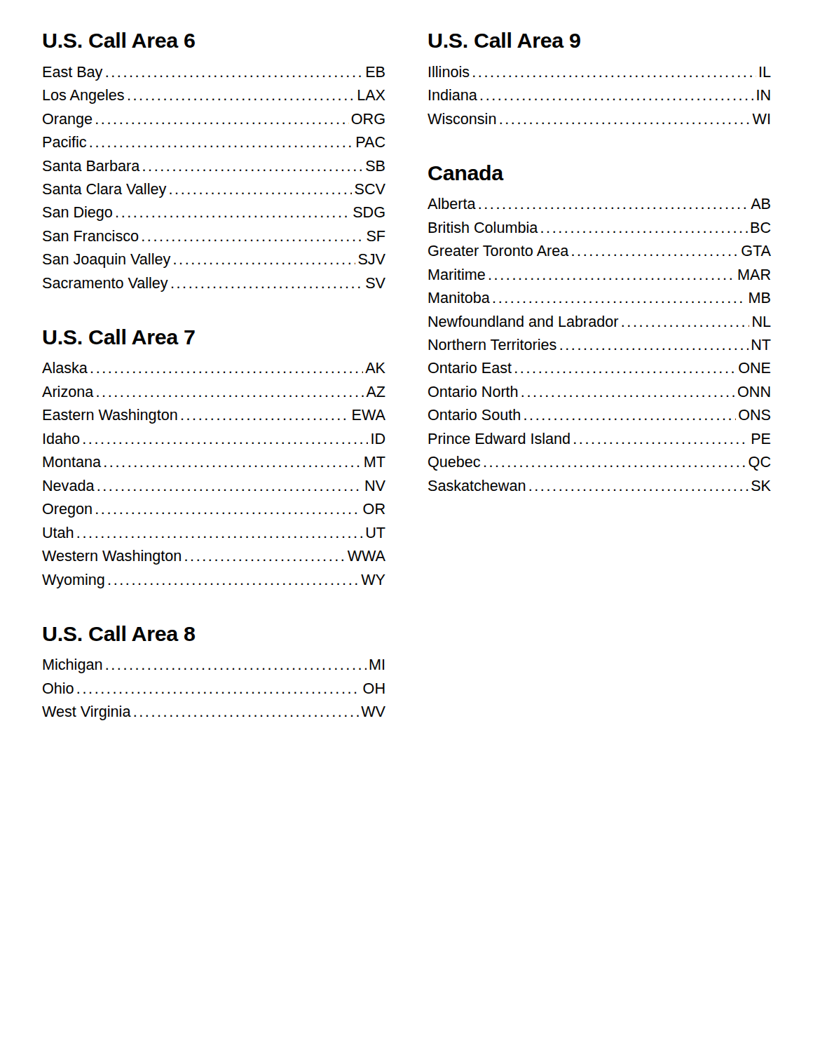U.S. Call Area 6
East Bay
EB
Los Angeles
LAX
Orange
ORG
Pacific
PAC
Santa Barbara
SB
Santa Clara Valley
SCV
San Diego
SDG
San Francisco
SF
San Joaquin Valley
SJV
Sacramento Valley
SV
U.S. Call Area 7
Alaska
AK
Arizona
AZ
Eastern Washington
EWA
Idaho
ID
Montana
MT
Nevada
NV
Oregon
OR
Utah
UT
Western Washington
WWA
Wyoming
WY
U.S. Call Area 8
Michigan
MI
Ohio
OH
West Virginia
WV
U.S. Call Area 9
Illinois
IL
Indiana
IN
Wisconsin
WI
Canada
Alberta
AB
British Columbia
BC
Greater Toronto Area
GTA
Maritime
MAR
Manitoba
MB
Newfoundland and Labrador
NL
Northern Territories
NT
Ontario East
ONE
Ontario North
ONN
Ontario South
ONS
Prince Edward Island
PE
Quebec
QC
Saskatchewan
SK